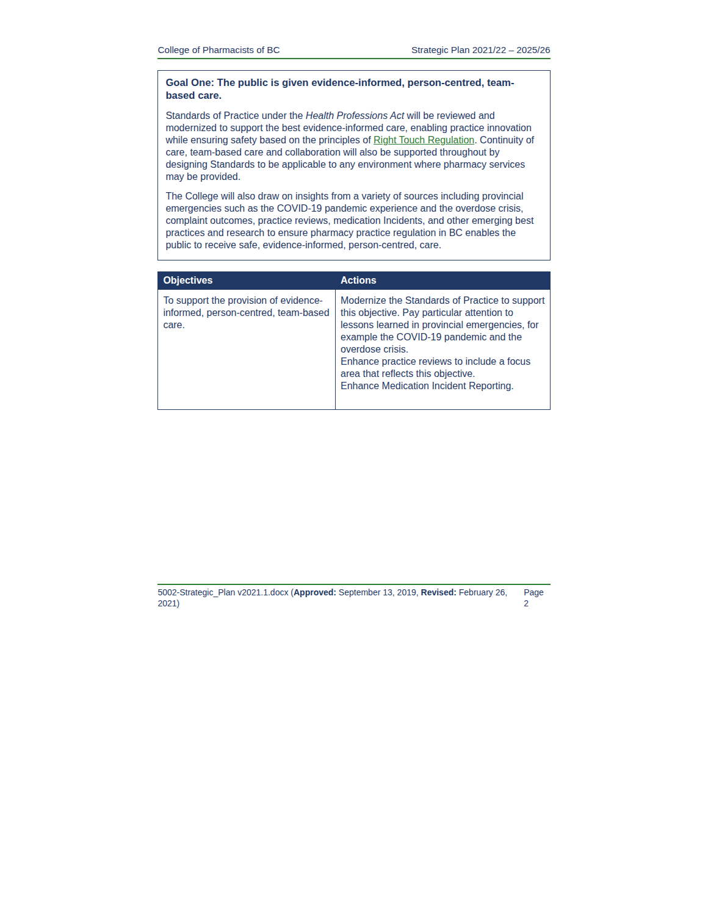College of Pharmacists of BC
Strategic Plan 2021/22 – 2025/26
Goal One: The public is given evidence-informed, person-centred, team-based care.
Standards of Practice under the Health Professions Act will be reviewed and modernized to support the best evidence-informed care, enabling practice innovation while ensuring safety based on the principles of Right Touch Regulation. Continuity of care, team-based care and collaboration will also be supported throughout by designing Standards to be applicable to any environment where pharmacy services may be provided.
The College will also draw on insights from a variety of sources including provincial emergencies such as the COVID-19 pandemic experience and the overdose crisis, complaint outcomes, practice reviews, medication Incidents, and other emerging best practices and research to ensure pharmacy practice regulation in BC enables the public to receive safe, evidence-informed, person-centred, care.
| Objectives | Actions |
| --- | --- |
| To support the provision of evidence-informed, person-centred, team-based care. | Modernize the Standards of Practice to support this objective. Pay particular attention to lessons learned in provincial emergencies, for example the COVID-19 pandemic and the overdose crisis. Enhance practice reviews to include a focus area that reflects this objective. Enhance Medication Incident Reporting. |
5002-Strategic_Plan v2021.1.docx (Approved: September 13, 2019, Revised: February 26, 2021)
Page 2